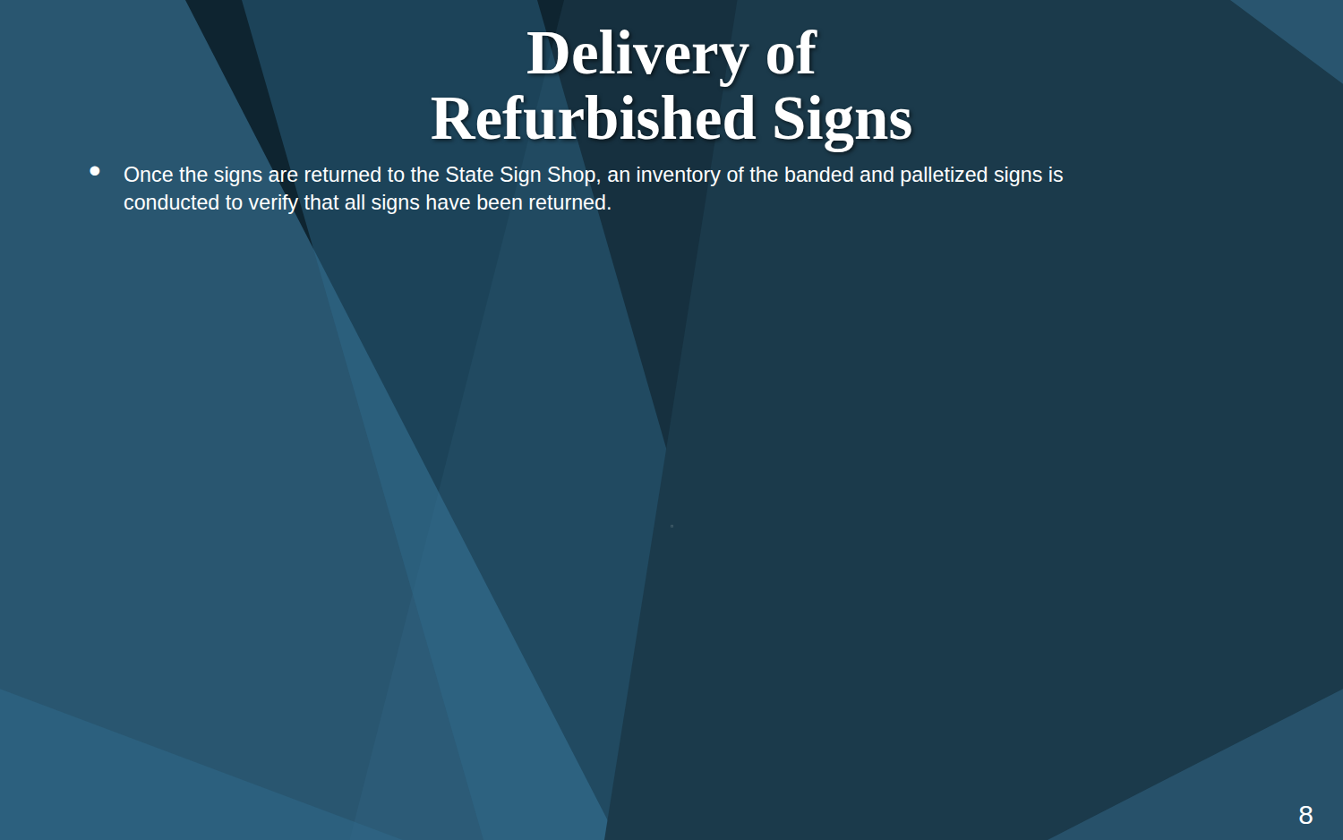Delivery of
Refurbished Signs
Once the signs are returned to the State Sign Shop, an inventory of the banded and palletized signs is conducted to verify that all signs have been returned.
8